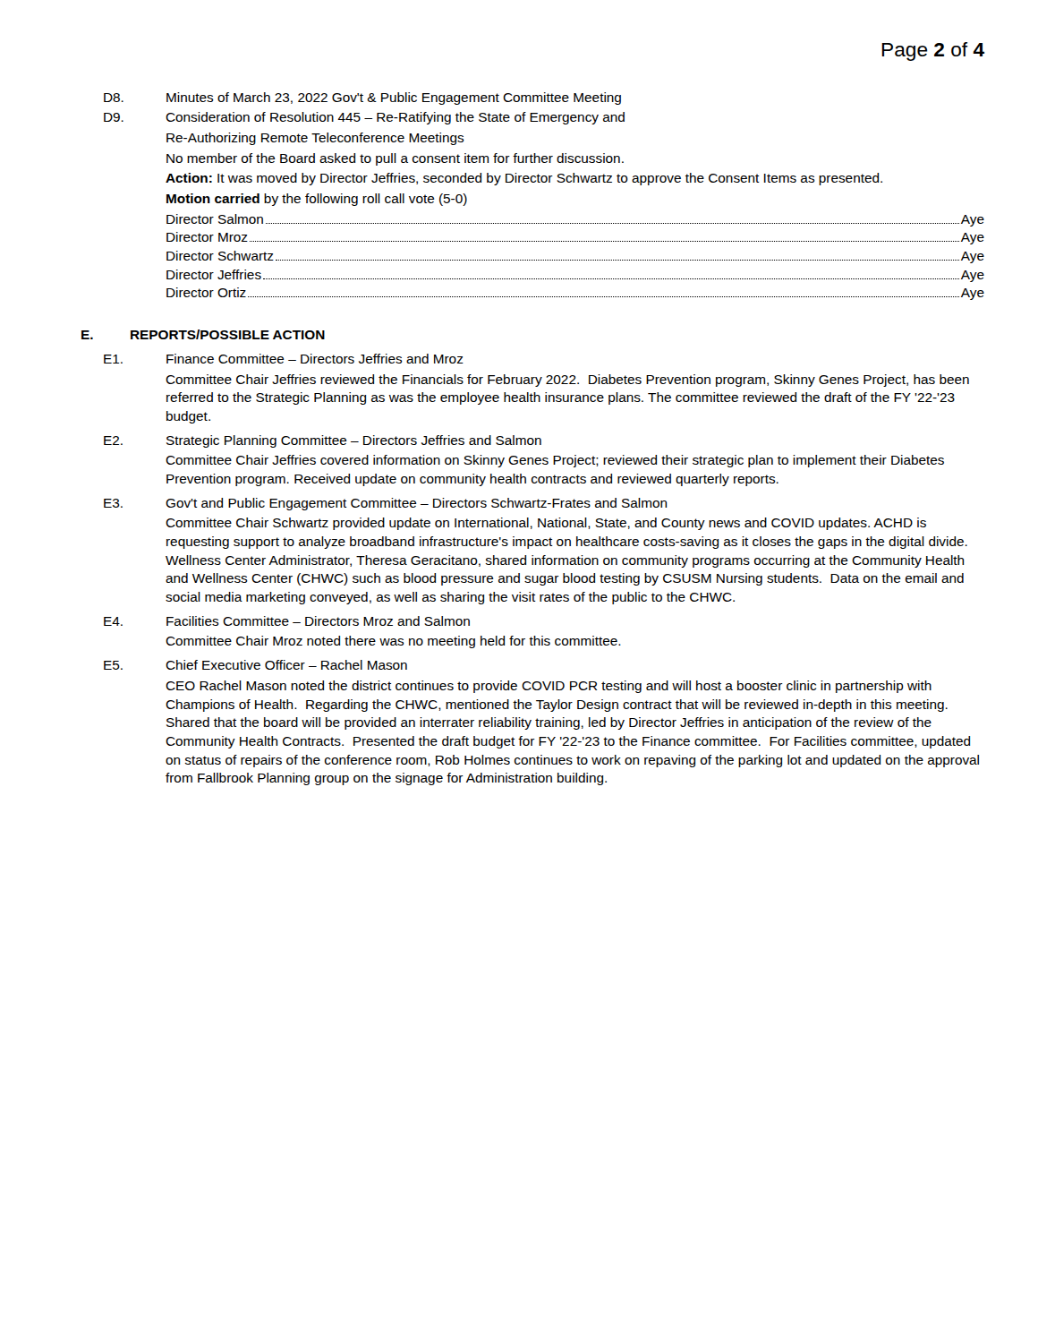Page 2 of 4
D8.
Minutes of March 23, 2022 Gov't & Public Engagement Committee Meeting
D9.
Consideration of Resolution 445 – Re-Ratifying the State of Emergency and
Re-Authorizing Remote Teleconference Meetings
No member of the Board asked to pull a consent item for further discussion.
Action: It was moved by Director Jeffries, seconded by Director Schwartz to approve the Consent Items as presented.
Motion carried by the following roll call vote (5-0)
Director Salmon Aye
Director Mroz Aye
Director Schwartz Aye
Director Jeffries Aye
Director Ortiz Aye
E.
REPORTS/POSSIBLE ACTION
E1.
Finance Committee – Directors Jeffries and Mroz
Committee Chair Jeffries reviewed the Financials for February 2022. Diabetes Prevention program, Skinny Genes Project, has been referred to the Strategic Planning as was the employee health insurance plans. The committee reviewed the draft of the FY '22-'23 budget.
E2.
Strategic Planning Committee – Directors Jeffries and Salmon
Committee Chair Jeffries covered information on Skinny Genes Project; reviewed their strategic plan to implement their Diabetes Prevention program. Received update on community health contracts and reviewed quarterly reports.
E3.
Gov't and Public Engagement Committee – Directors Schwartz-Frates and Salmon
Committee Chair Schwartz provided update on International, National, State, and County news and COVID updates. ACHD is requesting support to analyze broadband infrastructure's impact on healthcare costs-saving as it closes the gaps in the digital divide. Wellness Center Administrator, Theresa Geracitano, shared information on community programs occurring at the Community Health and Wellness Center (CHWC) such as blood pressure and sugar blood testing by CSUSM Nursing students. Data on the email and social media marketing conveyed, as well as sharing the visit rates of the public to the CHWC.
E4.
Facilities Committee – Directors Mroz and Salmon
Committee Chair Mroz noted there was no meeting held for this committee.
E5.
Chief Executive Officer – Rachel Mason
CEO Rachel Mason noted the district continues to provide COVID PCR testing and will host a booster clinic in partnership with Champions of Health. Regarding the CHWC, mentioned the Taylor Design contract that will be reviewed in-depth in this meeting. Shared that the board will be provided an interrater reliability training, led by Director Jeffries in anticipation of the review of the Community Health Contracts. Presented the draft budget for FY '22-'23 to the Finance committee. For Facilities committee, updated on status of repairs of the conference room, Rob Holmes continues to work on repaving of the parking lot and updated on the approval from Fallbrook Planning group on the signage for Administration building.